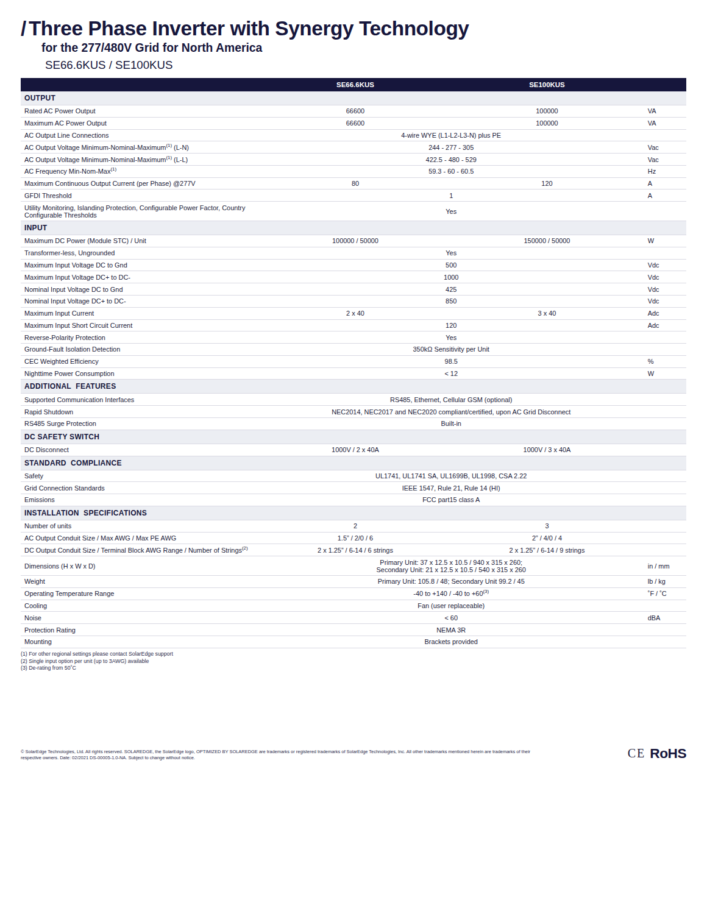/Three Phase Inverter with Synergy Technology
for the 277/480V Grid for North America
SE66.6KUS / SE100KUS
| | SE66.6KUS | SE100KUS | |
| --- | --- | --- | --- |
| OUTPUT |
| Rated AC Power Output | 66600 | 100000 | VA |
| Maximum AC Power Output | 66600 | 100000 | VA |
| AC Output Line Connections | 4-wire WYE (L1-L2-L3-N) plus PE | |
| AC Output Voltage Minimum-Nominal-Maximum (1) (L-N) | 244 - 277 - 305 | Vac |
| AC Output Voltage Minimum-Nominal-Maximum (1) (L-L) | 422.5 - 480 - 529 | Vac |
| AC Frequency Min-Nom-Max (1) | 59.3 - 60 - 60.5 | Hz |
| Maximum Continuous Output Current (per Phase) @277V | 80 | 120 | A |
| GFDI Threshold | 1 | A |
| Utility Monitoring, Islanding Protection, Configurable Power Factor, Country Configurable Thresholds | Yes | |
| INPUT |
| Maximum DC Power (Module STC) / Unit | 100000 / 50000 | 150000 / 50000 | W |
| Transformer-less, Ungrounded | Yes | |
| Maximum Input Voltage DC to Gnd | 500 | Vdc |
| Maximum Input Voltage DC+ to DC- | 1000 | Vdc |
| Nominal Input Voltage DC to Gnd | 425 | Vdc |
| Nominal Input Voltage DC+ to DC- | 850 | Vdc |
| Maximum Input Current | 2 x 40 | 3 x 40 | Adc |
| Maximum Input Short Circuit Current | 120 | Adc |
| Reverse-Polarity Protection | Yes | |
| Ground-Fault Isolation Detection | 350kΩ Sensitivity per Unit | |
| CEC Weighted Efficiency | 98.5 | % |
| Nighttime Power Consumption | < 12 | W |
| ADDITIONAL FEATURES |
| Supported Communication Interfaces | RS485, Ethernet, Cellular GSM (optional) | |
| Rapid Shutdown | NEC2014, NEC2017 and NEC2020 compliant/certified, upon AC Grid Disconnect | |
| RS485 Surge Protection | Built-in | |
| DC SAFETY SWITCH |
| DC Disconnect | 1000V / 2 x 40A | 1000V / 3 x 40A | |
| STANDARD COMPLIANCE |
| Safety | UL1741, UL1741 SA, UL1699B, UL1998, CSA 2.22 | |
| Grid Connection Standards | IEEE 1547, Rule 21, Rule 14 (HI) | |
| Emissions | FCC part15 class A | |
| INSTALLATION SPECIFICATIONS |
| Number of units | 2 | 3 | |
| AC Output Conduit Size / Max AWG / Max PE AWG | 1.5” / 2/0 / 6 | 2” / 4/0 / 4 | |
| DC Output Conduit Size / Terminal Block AWG Range / Number of Strings (2) | 2 x 1.25” / 6-14 / 6 strings | 2 x 1.25” / 6-14 / 9 strings | |
| Dimensions (H x W x D) | Primary Unit: 37 x 12.5 x 10.5 / 940 x 315 x 260; Secondary Unit: 21 x 12.5 x 10.5 / 540 x 315 x 260 | in / mm |
| Weight | Primary Unit: 105.8 / 48; Secondary Unit 99.2 / 45 | lb / kg |
| Operating Temperature Range | -40 to +140 / -40 to +60 (3) | ˚F / ˚C |
| Cooling | Fan (user replaceable) | |
| Noise | < 60 | dBA |
| Protection Rating | NEMA 3R | |
| Mounting | Brackets provided | |
(1) For other regional settings please contact SolarEdge support
(2) Single input option per unit (up to 3AWG) available
(3) De-rating from 50˚C
© SolarEdge Technologies, Ltd. All rights reserved. SOLAREDGE, the SolarEdge logo, OPTIMIZED BY SOLAREDGE are trademarks or registered trademarks of SolarEdge Technologies, Inc. All other trademarks mentioned herein are trademarks of their respective owners. Date: 02/2021 DS-00005-1.0-NA. Subject to change without notice.
C E RoHS